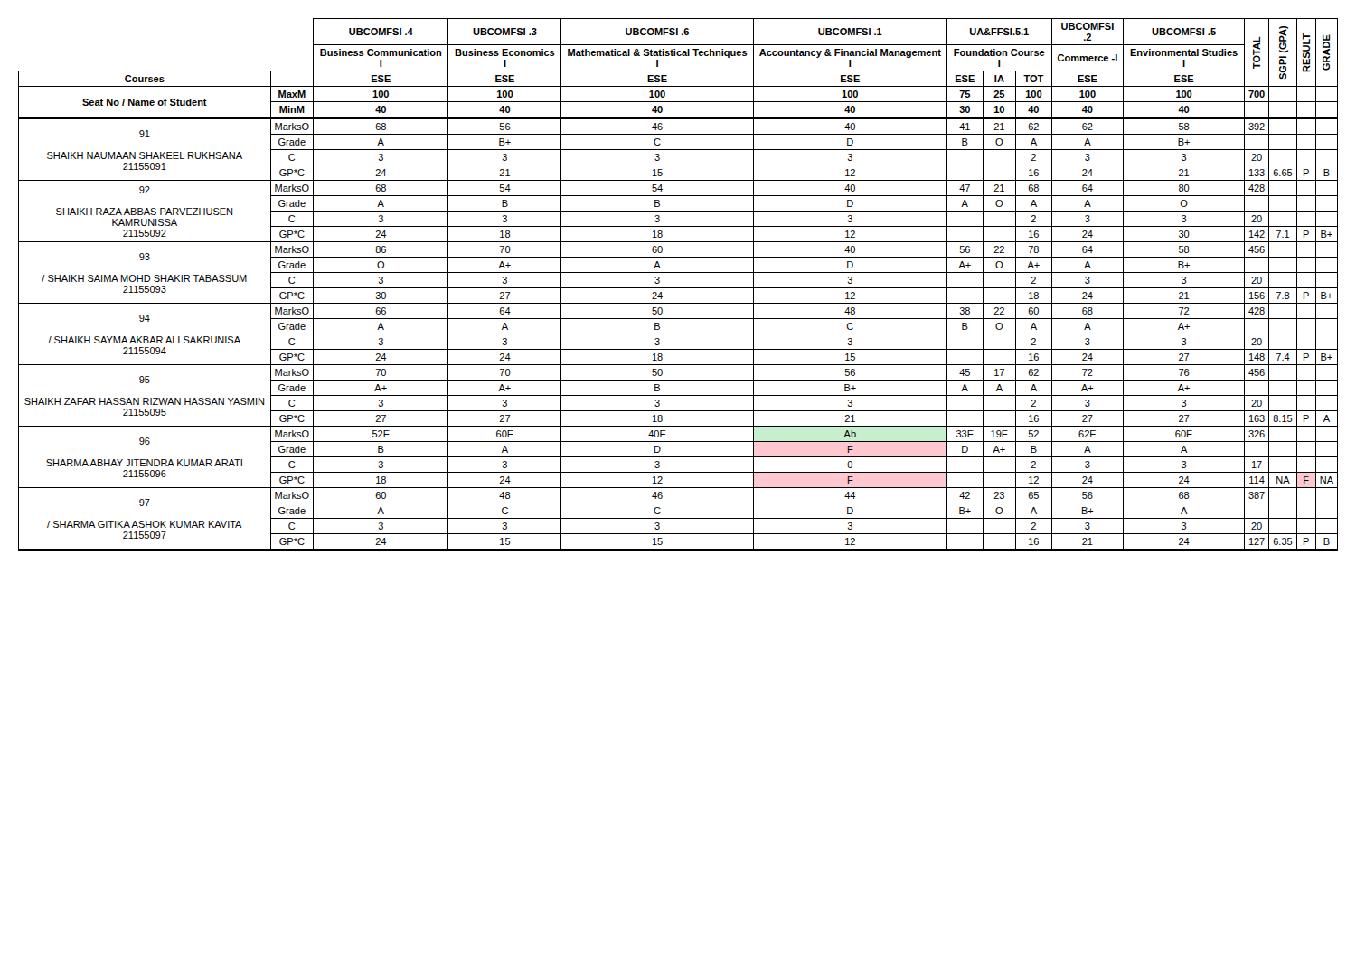| | | UBCOMFSI .4 | UBCOMFSI .3 | UBCOMFSI .6 | UBCOMFSI .1 | UA&FFSI.5.1 | UBCOMFSI .2 | UBCOMFSI .5 | TOTAL | SGPI (GPA) | RESULT | GRADE |
| Business Communication I | Business Economics I | Mathematical & Statistical Techniques I | Accountancy & Financial Management I | Foundation Course I | Commerce -I | Environmental Studies I |
| Courses | | ESE | ESE | ESE | ESE | ESE | IA | TOT | ESE | ESE |
| Seat No / Name of Student | MaxM | 100 | 100 | 100 | 100 | 75 | 25 | 100 | 100 | 100 | 700 | | | |
| MinM | 40 | 40 | 40 | 40 | 30 | 10 | 40 | 40 | 40 | | | | |
| 91 SHAIKH NAUMAAN SHAKEEL RUKHSANA 21155091 | MarksO | 68 | 56 | 46 | 40 | 41 | 21 | 62 | 62 | 58 | 392 | | | |
| Grade | A | B+ | C | D | B | O | A | A | B+ | | | | |
| C | 3 | 3 | 3 | 3 | | | 2 | 3 | 3 | 20 | | | |
| GP*C | 24 | 21 | 15 | 12 | | | 16 | 24 | 21 | 133 | 6.65 | P | B |
| 92 SHAIKH RAZA ABBAS PARVEZHUSEN KAMRUNISSA 21155092 | MarksO | 68 | 54 | 54 | 40 | 47 | 21 | 68 | 64 | 80 | 428 | | | |
| Grade | A | B | B | D | A | O | A | A | O | | | | |
| C | 3 | 3 | 3 | 3 | | | 2 | 3 | 3 | 20 | | | |
| GP*C | 24 | 18 | 18 | 12 | | | 16 | 24 | 30 | 142 | 7.1 | P | B+ |
| 93 / SHAIKH SAIMA MOHD SHAKIR TABASSUM 21155093 | MarksO | 86 | 70 | 60 | 40 | 56 | 22 | 78 | 64 | 58 | 456 | | | |
| Grade | O | A+ | A | D | A+ | O | A+ | A | B+ | | | | |
| C | 3 | 3 | 3 | 3 | | | 2 | 3 | 3 | 20 | | | |
| GP*C | 30 | 27 | 24 | 12 | | | 18 | 24 | 21 | 156 | 7.8 | P | B+ |
| 94 / SHAIKH SAYMA AKBAR ALI SAKRUNISA 21155094 | MarksO | 66 | 64 | 50 | 48 | 38 | 22 | 60 | 68 | 72 | 428 | | | |
| Grade | A | A | B | C | B | O | A | A | A+ | | | | |
| C | 3 | 3 | 3 | 3 | | | 2 | 3 | 3 | 20 | | | |
| GP*C | 24 | 24 | 18 | 15 | | | 16 | 24 | 27 | 148 | 7.4 | P | B+ |
| 95 SHAIKH ZAFAR HASSAN RIZWAN HASSAN YASMIN 21155095 | MarksO | 70 | 70 | 50 | 56 | 45 | 17 | 62 | 72 | 76 | 456 | | | |
| Grade | A+ | A+ | B | B+ | A | A | A | A+ | A+ | | | | |
| C | 3 | 3 | 3 | 3 | | | 2 | 3 | 3 | 20 | | | |
| GP*C | 27 | 27 | 18 | 21 | | | 16 | 27 | 27 | 163 | 8.15 | P | A |
| 96 SHARMA ABHAY JITENDRA KUMAR ARATI 21155096 | MarksO | 52E | 60E | 40E | Ab | 33E | 19E | 52 | 62E | 60E | 326 | | | |
| Grade | B | A | D | F | D | A+ | B | A | A | | | | |
| C | 3 | 3 | 3 | 0 | | | 2 | 3 | 3 | 17 | | | |
| GP*C | 18 | 24 | 12 | F | | | 12 | 24 | 24 | 114 | NA | F | NA |
| 97 / SHARMA GITIKA ASHOK KUMAR KAVITA 21155097 | MarksO | 60 | 48 | 46 | 44 | 42 | 23 | 65 | 56 | 68 | 387 | | | |
| Grade | A | C | C | D | B+ | O | A | B+ | A | | | | |
| C | 3 | 3 | 3 | 3 | | | 2 | 3 | 3 | 20 | | | |
| GP*C | 24 | 15 | 15 | 12 | | | 16 | 21 | 24 | 127 | 6.35 | P | B |